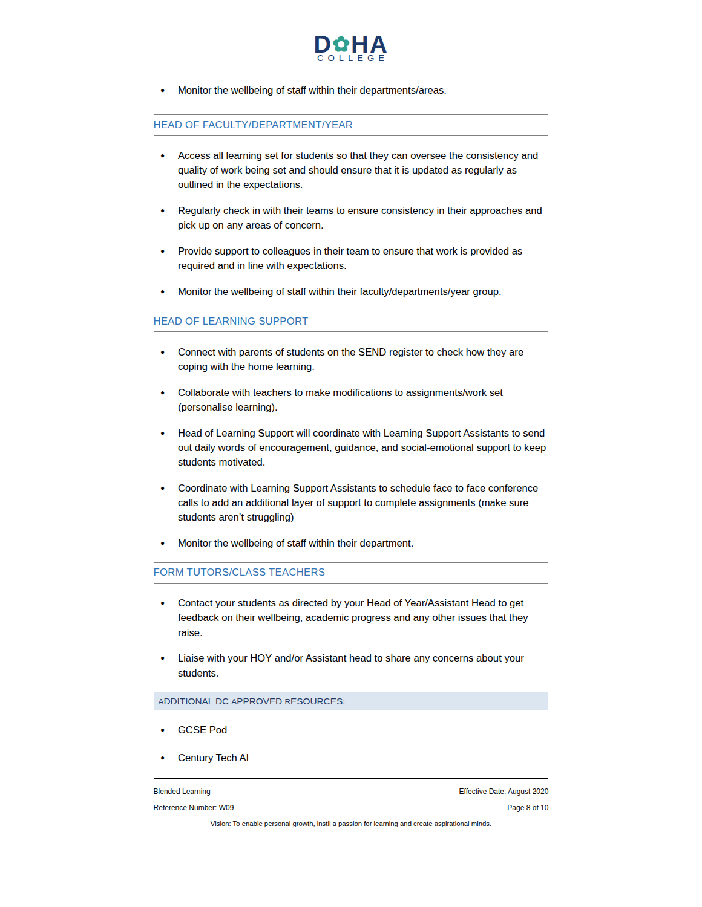D✿HA
COLLEGE
Monitor the wellbeing of staff within their departments/areas.
Head of Faculty/Department/Year
Access all learning set for students so that they can oversee the consistency and quality of work being set and should ensure that it is updated as regularly as outlined in the expectations.
Regularly check in with their teams to ensure consistency in their approaches and pick up on any areas of concern.
Provide support to colleagues in their team to ensure that work is provided as required and in line with expectations.
Monitor the wellbeing of staff within their faculty/departments/year group.
Head of Learning Support
Connect with parents of students on the SEND register to check how they are coping with the home learning.
Collaborate with teachers to make modifications to assignments/work set (personalise learning).
Head of Learning Support will coordinate with Learning Support Assistants to send out daily words of encouragement, guidance, and social-emotional support to keep students motivated.
Coordinate with Learning Support Assistants to schedule face to face conference calls to add an additional layer of support to complete assignments (make sure students aren’t struggling)
Monitor the wellbeing of staff within their department.
Form Tutors/Class Teachers
Contact your students as directed by your Head of Year/Assistant Head to get feedback on their wellbeing, academic progress and any other issues that they raise.
Liaise with your HOY and/or Assistant head to share any concerns about your students.
ADDITIONAL DC APPROVED RESOURCES:
GCSE Pod
Century Tech AI
Blended Learning Effective Date: August 2020
Reference Number: W09 Page 8 of 10
Vision: To enable personal growth, instil a passion for learning and create aspirational minds.